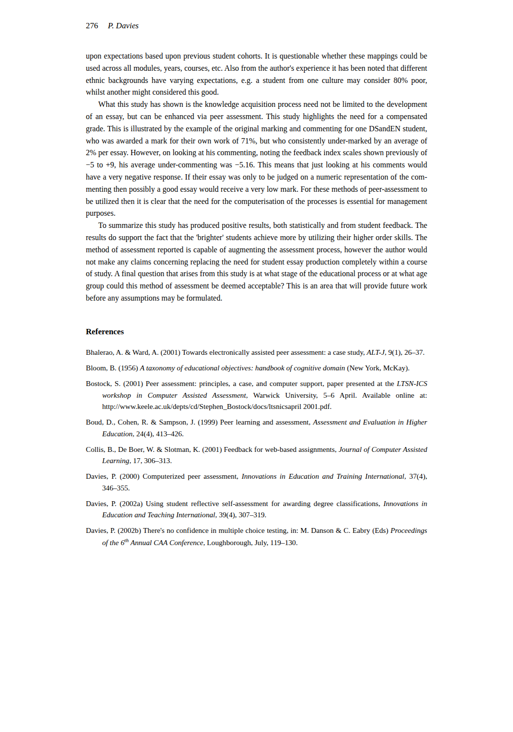276 P. Davies
upon expectations based upon previous student cohorts. It is questionable whether these mappings could be used across all modules, years, courses, etc. Also from the author's experience it has been noted that different ethnic backgrounds have varying expectations, e.g. a student from one culture may consider 80% poor, whilst another might considered this good.
What this study has shown is the knowledge acquisition process need not be limited to the development of an essay, but can be enhanced via peer assessment. This study highlights the need for a compensated grade. This is illustrated by the example of the original marking and commenting for one DSandEN student, who was awarded a mark for their own work of 71%, but who consistently under-marked by an average of 2% per essay. However, on looking at his commenting, noting the feedback index scales shown previously of −5 to +9, his average under-commenting was −5.16. This means that just looking at his comments would have a very negative response. If their essay was only to be judged on a numeric representation of the commenting then possibly a good essay would receive a very low mark. For these methods of peer-assessment to be utilized then it is clear that the need for the computerisation of the processes is essential for management purposes.
To summarize this study has produced positive results, both statistically and from student feedback. The results do support the fact that the 'brighter' students achieve more by utilizing their higher order skills. The method of assessment reported is capable of augmenting the assessment process, however the author would not make any claims concerning replacing the need for student essay production completely within a course of study. A final question that arises from this study is at what stage of the educational process or at what age group could this method of assessment be deemed acceptable? This is an area that will provide future work before any assumptions may be formulated.
References
Bhalerao, A. & Ward, A. (2001) Towards electronically assisted peer assessment: a case study, ALT-J, 9(1), 26–37.
Bloom, B. (1956) A taxonomy of educational objectives: handbook of cognitive domain (New York, McKay).
Bostock, S. (2001) Peer assessment: principles, a case, and computer support, paper presented at the LTSN-ICS workshop in Computer Assisted Assessment, Warwick University, 5–6 April. Available online at: http://www.keele.ac.uk/depts/cd/Stephen_Bostock/docs/ltsnicsapril 2001.pdf.
Boud, D., Cohen, R. & Sampson, J. (1999) Peer learning and assessment, Assessment and Evaluation in Higher Education, 24(4), 413–426.
Collis, B., De Boer, W. & Slotman, K. (2001) Feedback for web-based assignments, Journal of Computer Assisted Learning, 17, 306–313.
Davies, P. (2000) Computerized peer assessment, Innovations in Education and Training International, 37(4), 346–355.
Davies, P. (2002a) Using student reflective self-assessment for awarding degree classifications, Innovations in Education and Teaching International, 39(4), 307–319.
Davies, P. (2002b) There's no confidence in multiple choice testing, in: M. Danson & C. Eabry (Eds) Proceedings of the 6th Annual CAA Conference, Loughborough, July, 119–130.